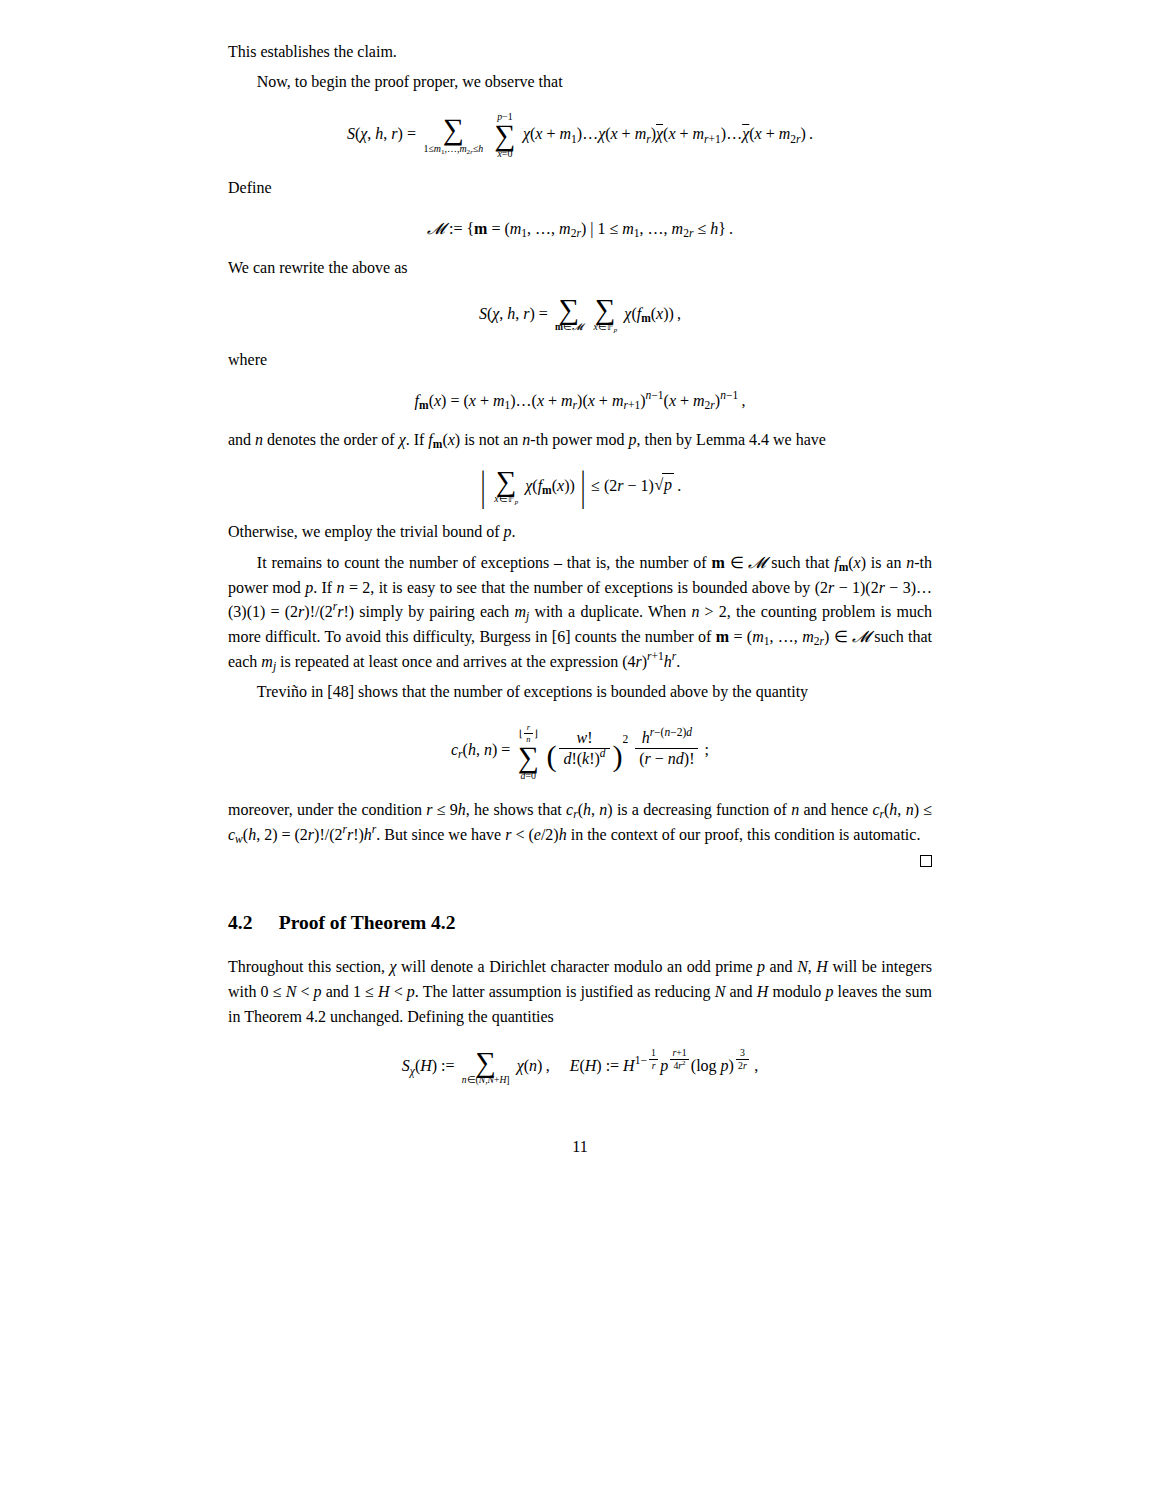This establishes the claim.
Now, to begin the proof proper, we observe that
S(χ, h, r) = ∑ 1≤m1,…,m2r≤h p−1 ∑ x=0 χ(x + m1)…χ(x + mr)χ(x + mr+1)…χ(x + m2r) .
Define
𝓜 := {m = (m1, …, m2r) | 1 ≤ m1, …, m2r ≤ h} .
We can rewrite the above as
S(χ, h, r) = ∑ m∈𝓜 ∑ x∈𝔽p χ(fm(x)) ,
where
fm(x) = (x + m1)…(x + mr)(x + mr+1)n−1(x + m2r)n−1 ,
and n denotes the order of χ. If fm(x) is not an n-th power mod p, then by Lemma 4.4 we have
| ∑ x∈𝔽p χ(fm(x)) | ≤ (2r − 1)√p .
Otherwise, we employ the trivial bound of p.
It remains to count the number of exceptions – that is, the number of m ∈ 𝓜 such that fm(x) is an n-th power mod p. If n = 2, it is easy to see that the number of exceptions is bounded above by (2r − 1)(2r − 3)…(3)(1) = (2r)!/(2rr!) simply by pairing each mj with a duplicate. When n > 2, the counting problem is much more difficult. To avoid this difficulty, Burgess in [6] counts the number of m = (m1, …, m2r) ∈ 𝓜 such that each mj is repeated at least once and arrives at the expression (4r)r+1hr.
Treviño in [48] shows that the number of exceptions is bounded above by the quantity
cr(h, n) = ⌊rn⌋ ∑ d=0 (w!d!(k!)d)2 hr−(n−2)d(r − nd)! ;
moreover, under the condition r ≤ 9h, he shows that cr(h, n) is a decreasing function of n and hence cr(h, n) ≤ cw(h, 2) = (2r)!/(2rr!)hr. But since we have r < (e/2)h in the context of our proof, this condition is automatic.
4.2 Proof of Theorem 4.2
Throughout this section, χ will denote a Dirichlet character modulo an odd prime p and N, H will be integers with 0 ≤ N < p and 1 ≤ H < p. The latter assumption is justified as reducing N and H modulo p leaves the sum in Theorem 4.2 unchanged. Defining the quantities
Sχ(H) := ∑ n∈(N,N+H] χ(n) , E(H) := H1−1 rpr+14r2(log p)32r ,
11